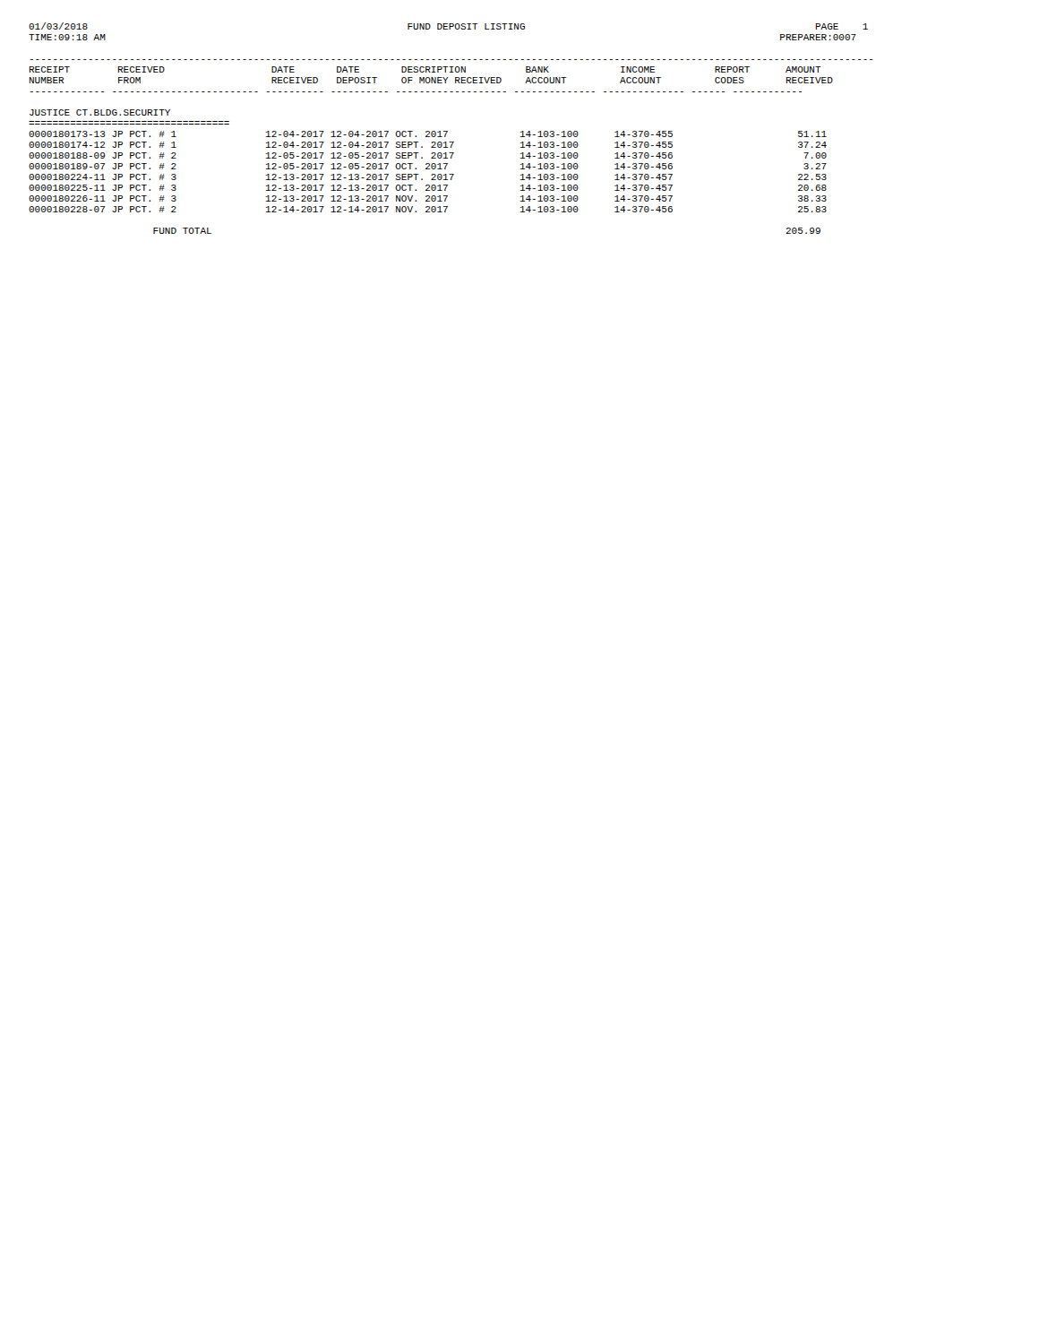01/03/2018                                                      FUND DEPOSIT LISTING                                                 PAGE    1
TIME:09:18 AM                                                                                                                  PREPARER:0007

-----------------------------------------------------------------------------------------------------------------------------------------------
RECEIPT        RECEIVED                  DATE       DATE       DESCRIPTION          BANK            INCOME          REPORT      AMOUNT
NUMBER         FROM                      RECEIVED   DEPOSIT    OF MONEY RECEIVED    ACCOUNT         ACCOUNT         CODES       RECEIVED
------------- ------------------------- ---------- ---------- ------------------- -------------- -------------- ------ ------------

JUSTICE CT.BLDG.SECURITY
==================================
0000180173-13 JP PCT. # 1               12-04-2017 12-04-2017 OCT. 2017            14-103-100      14-370-455                     51.11
0000180174-12 JP PCT. # 1               12-04-2017 12-04-2017 SEPT. 2017           14-103-100      14-370-455                     37.24
0000180188-09 JP PCT. # 2               12-05-2017 12-05-2017 SEPT. 2017           14-103-100      14-370-456                      7.00
0000180189-07 JP PCT. # 2               12-05-2017 12-05-2017 OCT. 2017            14-103-100      14-370-456                      3.27
0000180224-11 JP PCT. # 3               12-13-2017 12-13-2017 SEPT. 2017           14-103-100      14-370-457                     22.53
0000180225-11 JP PCT. # 3               12-13-2017 12-13-2017 OCT. 2017            14-103-100      14-370-457                     20.68
0000180226-11 JP PCT. # 3               12-13-2017 12-13-2017 NOV. 2017            14-103-100      14-370-457                     38.33
0000180228-07 JP PCT. # 2               12-14-2017 12-14-2017 NOV. 2017            14-103-100      14-370-456                     25.83

                     FUND TOTAL                                                                                                 205.99